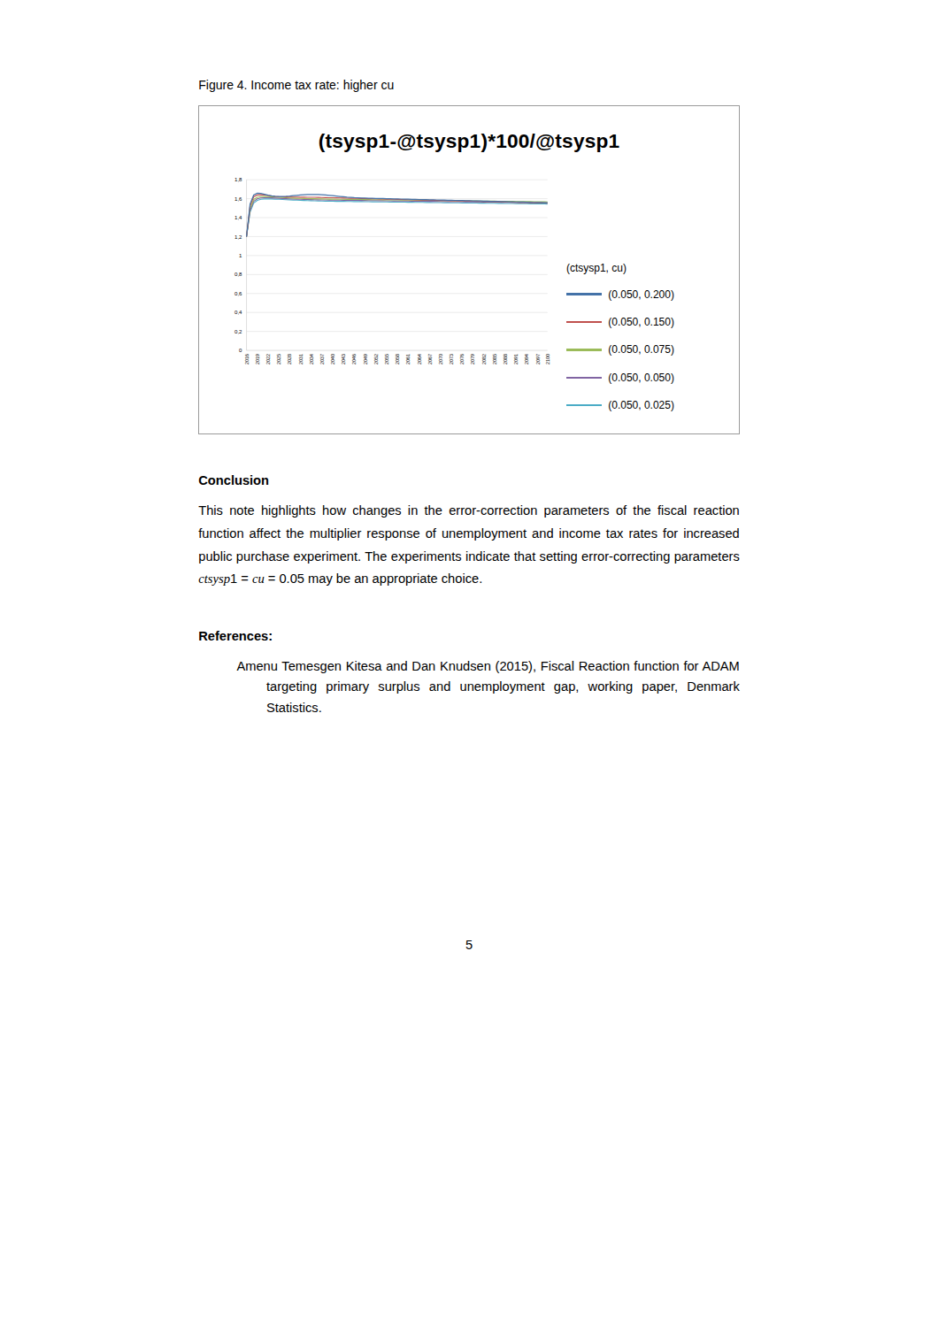Figure 4. Income tax rate: higher cu
(tsysp1-@tsysp1)*100/@tsysp1
1,8 1,6 1,4 1,2 1 0,8 0,6 0,4 0,2 0 2016 2019 2022 2025 2028 2031 2034 2037 2040 2043 2046 2049 2052 2055 2058 2061 2064 2067 2070 2073 2076 2079 2082 2085 2088 2091 2094 2097 2100
(ctsysp1, cu)
(0.050, 0.200)
(0.050, 0.150)
(0.050, 0.075)
(0.050, 0.050)
(0.050, 0.025)
Conclusion
This note highlights how changes in the error-correction parameters of the fiscal reaction function affect the multiplier response of unemployment and income tax rates for increased public purchase experiment. The experiments indicate that setting error-correcting parameters ctsysp1 = cu = 0.05 may be an appropriate choice.
References:
Amenu Temesgen Kitesa and Dan Knudsen (2015), Fiscal Reaction function for ADAM targeting primary surplus and unemployment gap, working paper, Denmark Statistics.
5